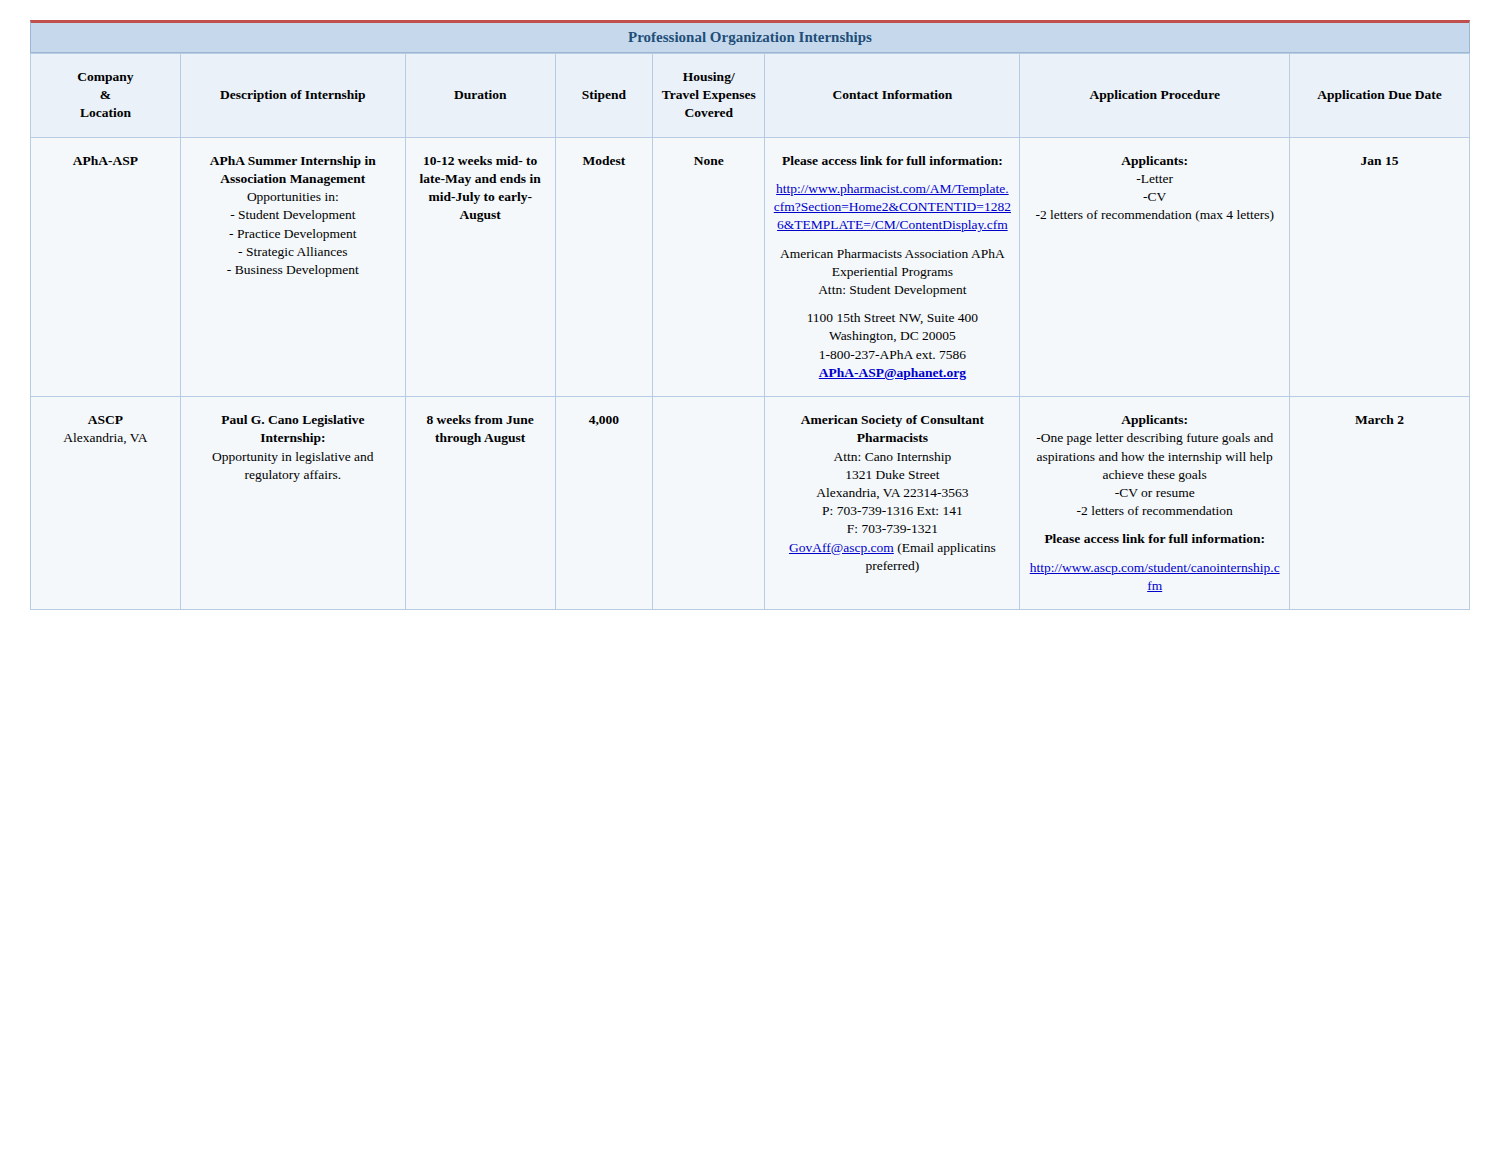Professional Organization Internships
| Company & Location | Description of Internship | Duration | Stipend | Housing/ Travel Expenses Covered | Contact Information | Application Procedure | Application Due Date |
| --- | --- | --- | --- | --- | --- | --- | --- |
| APhA-ASP | APhA Summer Internship in Association Management Opportunities in: - Student Development - Practice Development - Strategic Alliances - Business Development | 10-12 weeks mid- to late-May and ends in mid-July to early-August | Modest | None | Please access link for full information: http://www.pharmacist.com/AM/Template.cfm?Section=Home2&CONTENTID=12826&TEMPLATE=/CM/ContentDisplay.cfm American Pharmacists Association APhA Experiential Programs Attn: Student Development 1100 15th Street NW, Suite 400 Washington, DC 20005 1-800-237-APhA ext. 7586 APhA-ASP@aphanet.org | Applicants: -Letter -CV -2 letters of recommendation (max 4 letters) | Jan 15 |
| ASCP Alexandria, VA | Paul G. Cano Legislative Internship: Opportunity in legislative and regulatory affairs. | 8 weeks from June through August | 4,000 | | American Society of Consultant Pharmacists Attn: Cano Internship 1321 Duke Street Alexandria, VA 22314-3563 P: 703-739-1316 Ext: 141 F: 703-739-1321 GovAff@ascp.com (Email applicatins preferred) | Applicants: -One page letter describing future goals and aspirations and how the internship will help achieve these goals -CV or resume -2 letters of recommendation Please access link for full information: http://www.ascp.com/student/canointernship.cfm | March 2 |